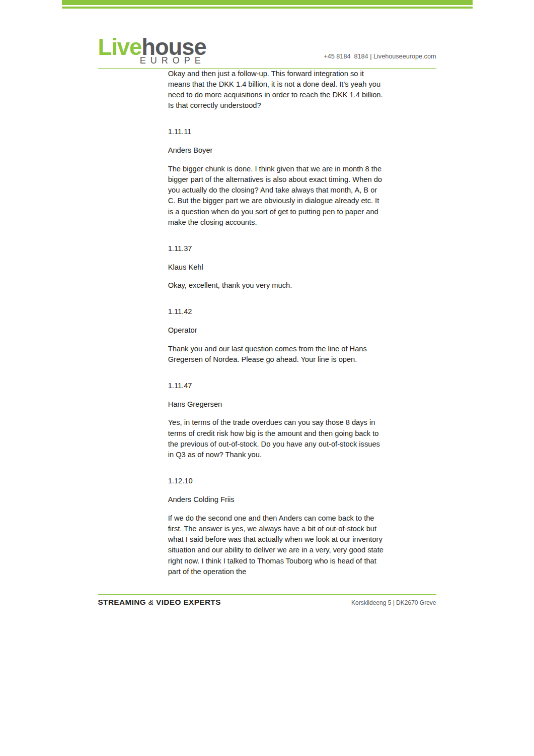Live house EUROPE
+45 8184 8184 | Livehouseeurope.com
Okay and then just a follow-up. This forward integration so it means that the DKK 1.4 billion, it is not a done deal. It's yeah you need to do more acquisitions in order to reach the DKK 1.4 billion. Is that correctly understood?
1.11.11
Anders Boyer
The bigger chunk is done. I think given that we are in month 8 the bigger part of the alternatives is also about exact timing. When do you actually do the closing? And take always that month, A, B or C. But the bigger part we are obviously in dialogue already etc. It is a question when do you sort of get to putting pen to paper and make the closing accounts.
1.11.37
Klaus Kehl
Okay, excellent, thank you very much.
1.11.42
Operator
Thank you and our last question comes from the line of Hans Gregersen of Nordea. Please go ahead. Your line is open.
1.11.47
Hans Gregersen
Yes, in terms of the trade overdues can you say those 8 days in terms of credit risk how big is the amount and then going back to the previous of out-of-stock. Do you have any out-of-stock issues in Q3 as of now? Thank you.
1.12.10
Anders Colding Friis
If we do the second one and then Anders can come back to the first. The answer is yes, we always have a bit of out-of-stock but what I said before was that actually when we look at our inventory situation and our ability to deliver we are in a very, very good state right now. I think I talked to Thomas Touborg who is head of that part of the operation the
STREAMING & VIDEO EXPERTS
Korskildeeng 5 | DK2670 Greve